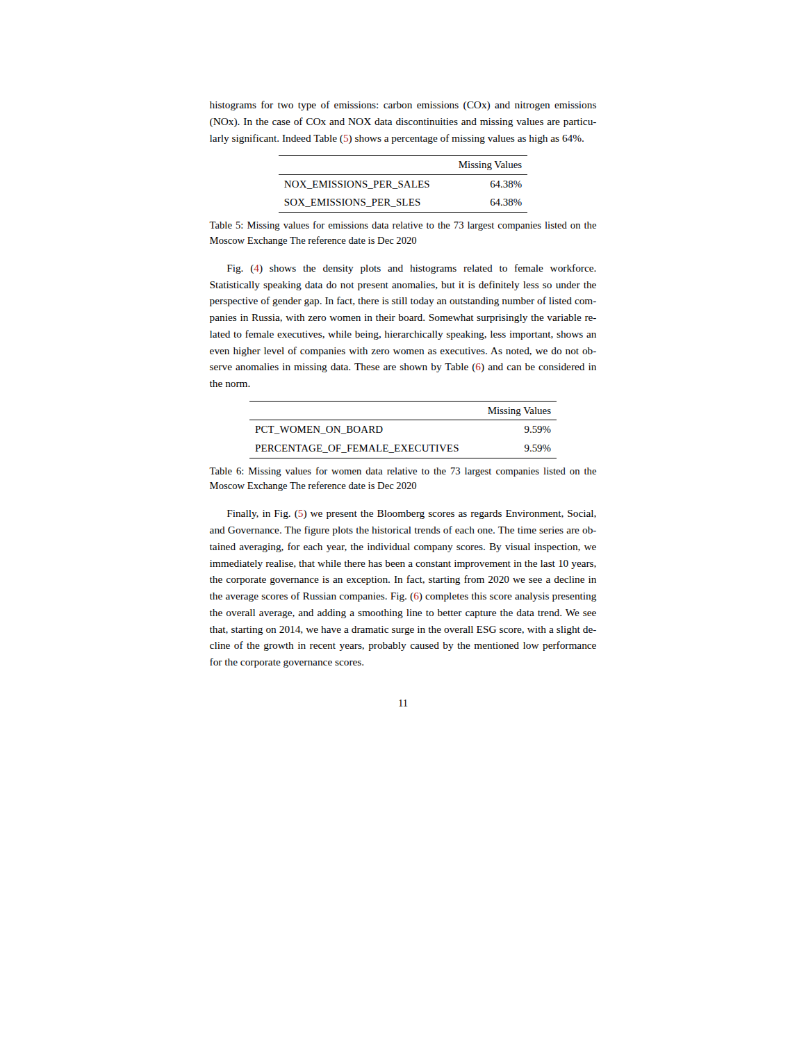histograms for two type of emissions: carbon emissions (COx) and nitrogen emissions (NOx). In the case of COx and NOX data discontinuities and missing values are particularly significant. Indeed Table (5) shows a percentage of missing values as high as 64%.
| | Missing Values |
| NOX_EMISSIONS_PER_SALES | 64.38% |
| SOX_EMISSIONS_PER_SLES | 64.38% |
Table 5: Missing values for emissions data relative to the 73 largest companies listed on the Moscow Exchange The reference date is Dec 2020
Fig. (4) shows the density plots and histograms related to female workforce. Statistically speaking data do not present anomalies, but it is definitely less so under the perspective of gender gap. In fact, there is still today an outstanding number of listed companies in Russia, with zero women in their board. Somewhat surprisingly the variable related to female executives, while being, hierarchically speaking, less important, shows an even higher level of companies with zero women as executives. As noted, we do not observe anomalies in missing data. These are shown by Table (6) and can be considered in the norm.
| | Missing Values |
| PCT_WOMEN_ON_BOARD | 9.59% |
| PERCENTAGE_OF_FEMALE_EXECUTIVES | 9.59% |
Table 6: Missing values for women data relative to the 73 largest companies listed on the Moscow Exchange The reference date is Dec 2020
Finally, in Fig. (5) we present the Bloomberg scores as regards Environment, Social, and Governance. The figure plots the historical trends of each one. The time series are obtained averaging, for each year, the individual company scores. By visual inspection, we immediately realise, that while there has been a constant improvement in the last 10 years, the corporate governance is an exception. In fact, starting from 2020 we see a decline in the average scores of Russian companies. Fig. (6) completes this score analysis presenting the overall average, and adding a smoothing line to better capture the data trend. We see that, starting on 2014, we have a dramatic surge in the overall ESG score, with a slight decline of the growth in recent years, probably caused by the mentioned low performance for the corporate governance scores.
11